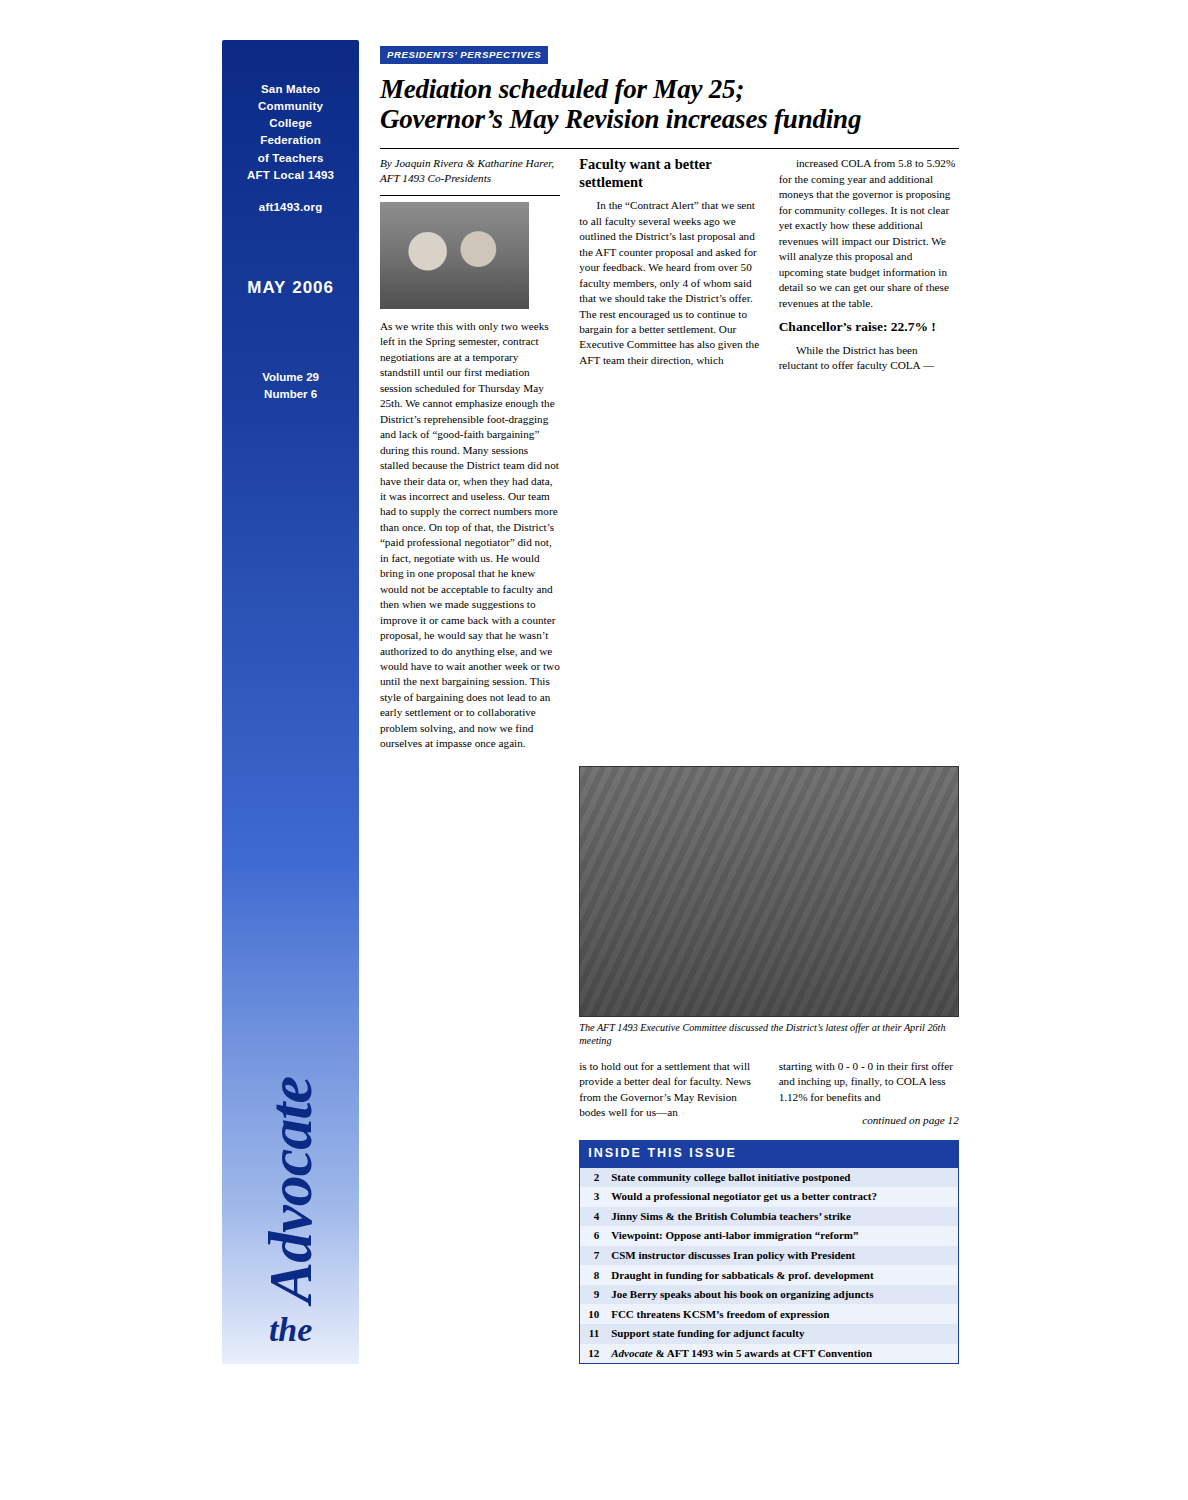San Mateo
Community
College
Federation
of Teachers
AFT Local 1493
aft1493.org
MAY 2006
Volume 29
Number 6
Advocate the
PRESIDENTS’ PERSPECTIVES
Mediation scheduled for May 25;
Governor’s May Revision increases funding
By Joaquin Rivera & Katharine Harer,
AFT 1493 Co-Presidents
As we write this with only two weeks left in the Spring semester, contract negotiations are at a temporary standstill until our first mediation session scheduled for Thursday May 25th. We cannot emphasize enough the District’s reprehensible foot-dragging and lack of “good-faith bargaining” during this round. Many sessions stalled because the District team did not have their data or, when they had data, it was incorrect and useless. Our team had to supply the correct numbers more than once. On top of that, the District’s “paid professional negotiator” did not, in fact, negotiate with us. He would bring in one proposal that he knew would not be acceptable to faculty and then when we made suggestions to improve it or came back with a counter proposal, he would say that he wasn’t authorized to do anything else, and we would have to wait another week or two until the next bargaining session. This style of bargaining does not lead to an early settlement or to collaborative problem solving, and now we find ourselves at impasse once again.
Faculty want a better settlement
In the “Contract Alert” that we sent to all faculty several weeks ago we outlined the District’s last proposal and the AFT counter proposal and asked for your feedback. We heard from over 50 faculty members, only 4 of whom said that we should take the District’s offer. The rest encouraged us to continue to bargain for a better settlement. Our Executive Committee has also given the AFT team their direction, which
increased COLA from 5.8 to 5.92% for the coming year and additional moneys that the governor is proposing for community colleges. It is not clear yet exactly how these additional revenues will impact our District. We will analyze this proposal and upcoming state budget information in detail so we can get our share of these revenues at the table.
Chancellor’s raise: 22.7% !
While the District has been reluctant to offer faculty COLA —
The AFT 1493 Executive Committee discussed the District’s latest offer at their April 26th meeting
is to hold out for a settlement that will provide a better deal for faculty. News from the Governor’s May Revision bodes well for us—an
starting with 0 - 0 - 0 in their first offer and inching up, finally, to COLA less 1.12% for benefits and
continued on page 12
INSIDE THIS ISSUE
| 2 | State community college ballot initiative postponed |
| 3 | Would a professional negotiator get us a better contract? |
| 4 | Jinny Sims & the British Columbia teachers’ strike |
| 6 | Viewpoint: Oppose anti-labor immigration “reform” |
| 7 | CSM instructor discusses Iran policy with President |
| 8 | Draught in funding for sabbaticals & prof. development |
| 9 | Joe Berry speaks about his book on organizing adjuncts |
| 10 | FCC threatens KCSM’s freedom of expression |
| 11 | Support state funding for adjunct faculty |
| 12 | Advocate & AFT 1493 win 5 awards at CFT Convention |